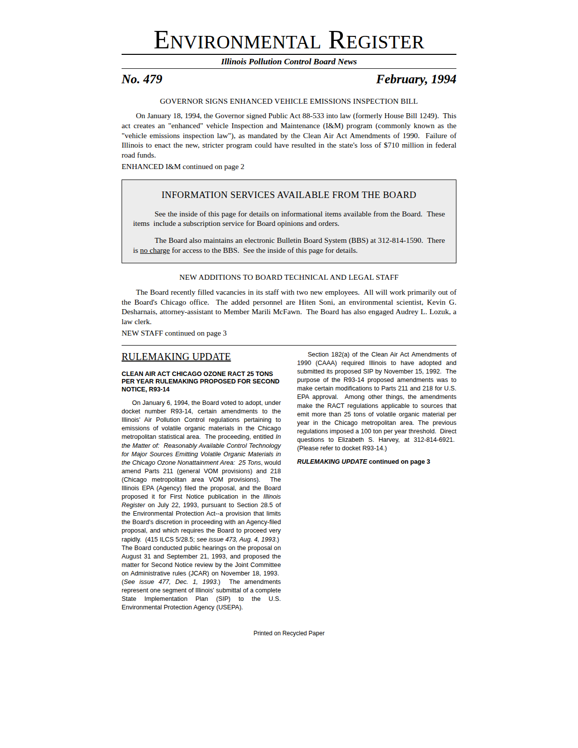ENVIRONMENTAL REGISTER
Illinois Pollution Control Board News
No. 479 February, 1994
GOVERNOR SIGNS ENHANCED VEHICLE EMISSIONS INSPECTION BILL
On January 18, 1994, the Governor signed Public Act 88-533 into law (formerly House Bill 1249). This act creates an "enhanced" vehicle Inspection and Maintenance (I&M) program (commonly known as the "vehicle emissions inspection law"), as mandated by the Clean Air Act Amendments of 1990. Failure of Illinois to enact the new, stricter program could have resulted in the state's loss of $710 million in federal road funds.
ENHANCED I&M continued on page 2
INFORMATION SERVICES AVAILABLE FROM THE BOARD
See the inside of this page for details on informational items available from the Board. These items include a subscription service for Board opinions and orders.
The Board also maintains an electronic Bulletin Board System (BBS) at 312-814-1590. There is no charge for access to the BBS. See the inside of this page for details.
NEW ADDITIONS TO BOARD TECHNICAL AND LEGAL STAFF
The Board recently filled vacancies in its staff with two new employees. All will work primarily out of the Board's Chicago office. The added personnel are Hiten Soni, an environmental scientist, Kevin G. Desharnais, attorney-assistant to Member Marili McFawn. The Board has also engaged Audrey L. Lozuk, a law clerk.
NEW STAFF continued on page 3
RULEMAKING UPDATE
CLEAN AIR ACT CHICAGO OZONE RACT 25 TONS PER YEAR RULEMAKING PROPOSED FOR SECOND NOTICE, R93-14
On January 6, 1994, the Board voted to adopt, under docket number R93-14, certain amendments to the Illinois' Air Pollution Control regulations pertaining to emissions of volatile organic materials in the Chicago metropolitan statistical area. The proceeding, entitled In the Matter of: Reasonably Available Control Technology for Major Sources Emitting Volatile Organic Materials in the Chicago Ozone Nonattainment Area: 25 Tons, would amend Parts 211 (general VOM provisions) and 218 (Chicago metropolitan area VOM provisions). The Illinois EPA (Agency) filed the proposal, and the Board proposed it for First Notice publication in the Illinois Register on July 22, 1993, pursuant to Section 28.5 of the Environmental Protection Act--a provision that limits the Board's discretion in proceeding with an Agency-filed proposal, and which requires the Board to proceed very rapidly. (415 ILCS 5/28.5; see issue 473, Aug. 4, 1993.) The Board conducted public hearings on the proposal on August 31 and September 21, 1993, and proposed the matter for Second Notice review by the Joint Committee on Administrative rules (JCAR) on November 18, 1993. (See issue 477, Dec. 1, 1993.) The amendments represent one segment of Illinois' submittal of a complete State Implementation Plan (SIP) to the U.S. Environmental Protection Agency (USEPA).
Section 182(a) of the Clean Air Act Amendments of 1990 (CAAA) required Illinois to have adopted and submitted its proposed SIP by November 15, 1992. The purpose of the R93-14 proposed amendments was to make certain modifications to Parts 211 and 218 for U.S. EPA approval. Among other things, the amendments make the RACT regulations applicable to sources that emit more than 25 tons of volatile organic material per year in the Chicago metropolitan area. The previous regulations imposed a 100 ton per year threshold. Direct questions to Elizabeth S. Harvey, at 312-814-6921. (Please refer to docket R93-14.)
RULEMAKING UPDATE continued on page 3
Printed on Recycled Paper